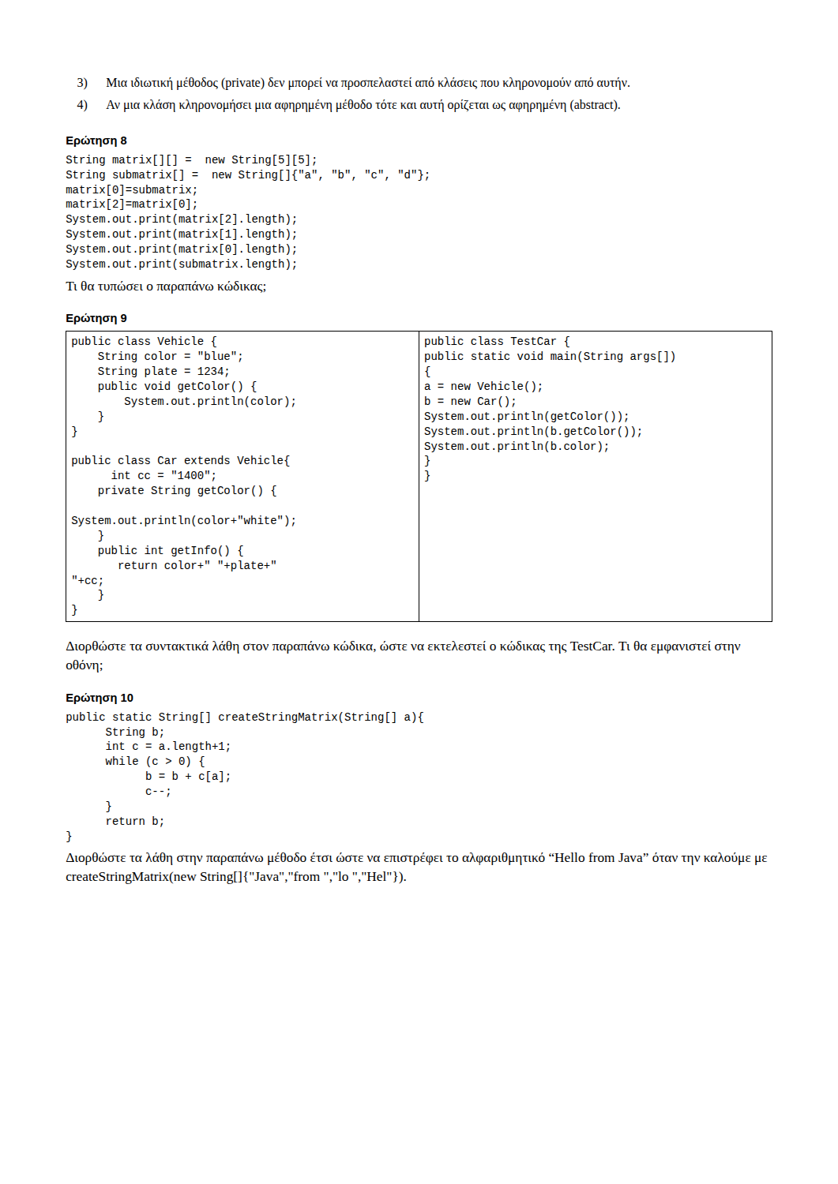3) Μια ιδιωτική μέθοδος (private) δεν μπορεί να προσπελαστεί από κλάσεις που κληρονομούν από αυτήν.
4) Αν μια κλάση κληρονομήσει μια αφηρημένη μέθοδο τότε και αυτή ορίζεται ως αφηρημένη (abstract).
Ερώτηση 8
String matrix[][] =  new String[5][5];
String submatrix[] =  new String[]{"a", "b", "c", "d"};
matrix[0]=submatrix;
matrix[2]=matrix[0];
System.out.print(matrix[2].length);
System.out.print(matrix[1].length);
System.out.print(matrix[0].length);
System.out.print(submatrix.length);
Τι θα τυπώσει ο παραπάνω κώδικας;
Ερώτηση 9
| public class Vehicle { String color = "blue"; String plate = 1234; public void getColor() { System.out.println(color); } } public class Car extends Vehicle{ int cc = "1400"; private String getColor() { System.out.println(color+"white"); } public int getInfo() { return color+" "+plate+" "+cc; } } | public class TestCar { public static void main(String args[]) { a = new Vehicle(); b = new Car(); System.out.println(getColor()); System.out.println(b.getColor()); System.out.println(b.color); } } |
Διορθώστε τα συντακτικά λάθη στον παραπάνω κώδικα, ώστε να εκτελεστεί ο κώδικας της TestCar. Τι θα εμφανιστεί στην οθόνη;
Ερώτηση 10
public static String[] createStringMatrix(String[] a){
      String b;
      int c = a.length+1;
      while (c > 0) {
            b = b + c[a];
            c--;
      }
      return b;
}
Διορθώστε τα λάθη στην παραπάνω μέθοδο έτσι ώστε να επιστρέφει το αλφαριθμητικό “Hello from Java” όταν την καλούμε με createStringMatrix(new String[]{"Java","from ","lo ","Hel"}).